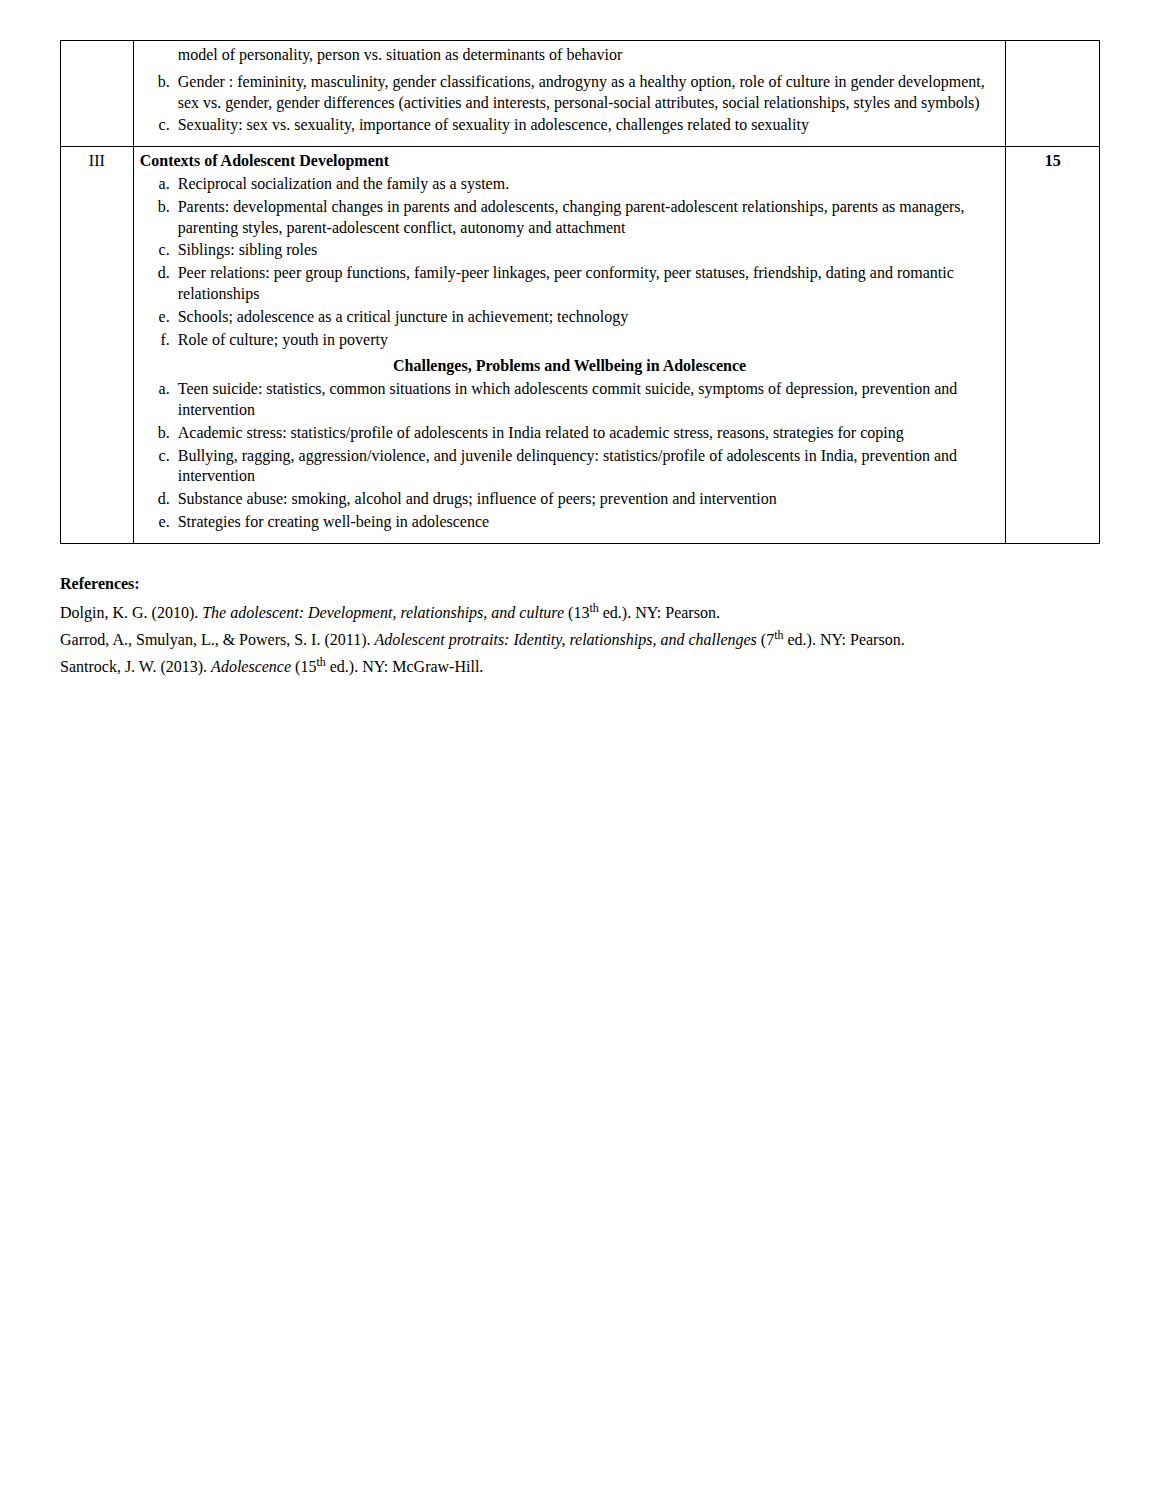| | model of personality, person vs. situation as determinants of behavior Gender : femininity, masculinity, gender classifications, androgyny as a healthy option, role of culture in gender development, sex vs. gender, gender differences (activities and interests, personal-social attributes, social relationships, styles and symbols) Sexuality: sex vs. sexuality, importance of sexuality in adolescence, challenges related to sexuality | |
| III | Contexts of Adolescent Development Reciprocal socialization and the family as a system. Parents: developmental changes in parents and adolescents, changing parent-adolescent relationships, parents as managers, parenting styles, parent-adolescent conflict, autonomy and attachment Siblings: sibling roles Peer relations: peer group functions, family-peer linkages, peer conformity, peer statuses, friendship, dating and romantic relationships Schools; adolescence as a critical juncture in achievement; technology Role of culture; youth in poverty Challenges, Problems and Wellbeing in Adolescence Teen suicide: statistics, common situations in which adolescents commit suicide, symptoms of depression, prevention and intervention Academic stress: statistics/profile of adolescents in India related to academic stress, reasons, strategies for coping Bullying, ragging, aggression/violence, and juvenile delinquency: statistics/profile of adolescents in India, prevention and intervention Substance abuse: smoking, alcohol and drugs; influence of peers; prevention and intervention Strategies for creating well-being in adolescence | 15 |
References:
Dolgin, K. G. (2010). The adolescent: Development, relationships, and culture (13th ed.). NY: Pearson.
Garrod, A., Smulyan, L., & Powers, S. I. (2011). Adolescent protraits: Identity, relationships, and challenges (7th ed.). NY: Pearson.
Santrock, J. W. (2013). Adolescence (15th ed.). NY: McGraw-Hill.